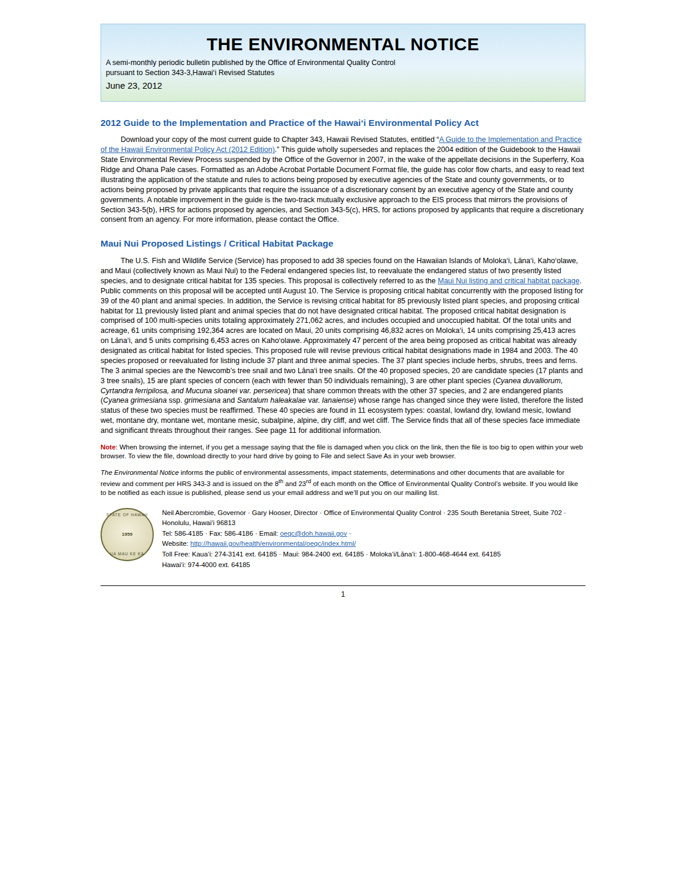THE ENVIRONMENTAL NOTICE
A semi-monthly periodic bulletin published by the Office of Environmental Quality Control
pursuant to Section 343-3,Hawai‘i Revised Statutes
June 23, 2012
2012 Guide to the Implementation and Practice of the Hawai‘i Environmental Policy Act
Download your copy of the most current guide to Chapter 343, Hawaii Revised Statutes, entitled “A Guide to the Implementation and Practice of the Hawaii Environmental Policy Act (2012 Edition).” This guide wholly supersedes and replaces the 2004 edition of the Guidebook to the Hawaii State Environmental Review Process suspended by the Office of the Governor in 2007, in the wake of the appellate decisions in the Superferry, Koa Ridge and Ohana Pale cases. Formatted as an Adobe Acrobat Portable Document Format file, the guide has color flow charts, and easy to read text illustrating the application of the statute and rules to actions being proposed by executive agencies of the State and county governments, or to actions being proposed by private applicants that require the issuance of a discretionary consent by an executive agency of the State and county governments. A notable improvement in the guide is the two-track mutually exclusive approach to the EIS process that mirrors the provisions of Section 343-5(b), HRS for actions proposed by agencies, and Section 343-5(c), HRS, for actions proposed by applicants that require a discretionary consent from an agency. For more information, please contact the Office.
Maui Nui Proposed Listings / Critical Habitat Package
The U.S. Fish and Wildlife Service (Service) has proposed to add 38 species found on the Hawaiian Islands of Moloka‘i, Lāna‘i, Kaho‘olawe, and Maui (collectively known as Maui Nui) to the Federal endangered species list, to reevaluate the endangered status of two presently listed species, and to designate critical habitat for 135 species. This proposal is collectively referred to as the Maui Nui listing and critical habitat package. Public comments on this proposal will be accepted until August 10. The Service is proposing critical habitat concurrently with the proposed listing for 39 of the 40 plant and animal species. In addition, the Service is revising critical habitat for 85 previously listed plant species, and proposing critical habitat for 11 previously listed plant and animal species that do not have designated critical habitat. The proposed critical habitat designation is comprised of 100 multi-species units totaling approximately 271,062 acres, and includes occupied and unoccupied habitat. Of the total units and acreage, 61 units comprising 192,364 acres are located on Maui, 20 units comprising 46,832 acres on Moloka‘i, 14 units comprising 25,413 acres on Lāna‘i, and 5 units comprising 6,453 acres on Kaho‘olawe. Approximately 47 percent of the area being proposed as critical habitat was already designated as critical habitat for listed species. This proposed rule will revise previous critical habitat designations made in 1984 and 2003. The 40 species proposed or reevaluated for listing include 37 plant and three animal species. The 37 plant species include herbs, shrubs, trees and ferns. The 3 animal species are the Newcomb’s tree snail and two Lāna‘i tree snails. Of the 40 proposed species, 20 are candidate species (17 plants and 3 tree snails), 15 are plant species of concern (each with fewer than 50 individuals remaining), 3 are other plant species (Cyanea duvalliorum, Cyrtandra ferripilosa, and Mucuna sloanei var. persericea) that share common threats with the other 37 species, and 2 are endangered plants (Cyanea grimesiana ssp. grimesiana and Santalum haleakalae var. lanaiense) whose range has changed since they were listed, therefore the listed status of these two species must be reaffirmed. These 40 species are found in 11 ecosystem types: coastal, lowland dry, lowland mesic, lowland wet, montane dry, montane wet, montane mesic, subalpine, alpine, dry cliff, and wet cliff. The Service finds that all of these species face immediate and significant threats throughout their ranges. See page 11 for additional information.
Note: When browsing the internet, if you get a message saying that the file is damaged when you click on the link, then the file is too big to open within your web browser. To view the file, download directly to your hard drive by going to File and select Save As in your web browser.
The Environmental Notice informs the public of environmental assessments, impact statements, determinations and other documents that are available for review and comment per HRS 343-3 and is issued on the 8th and 23rd of each month on the Office of Environmental Quality Control’s website. If you would like to be notified as each issue is published, please send us your email address and we’ll put you on our mailing list.
STATE OF HAWAII 1959 UA MAU KE EA
Neil Abercrombie, Governor · Gary Hooser, Director · Office of Environmental Quality Control · 235 South Beretania Street, Suite 702 · Honolulu, Hawai‘i 96813
Tel: 586-4185 · Fax: 586-4186 · Email: oeqc@doh.hawaii.gov ·
Website: http://hawaii.gov/health/environmental/oeqc/index.html/
Toll Free: Kaua‘i: 274-3141 ext. 64185 · Maui: 984-2400 ext. 64185 · Moloka‘i/Lāna‘i: 1-800-468-4644 ext. 64185
Hawai‘i: 974-4000 ext. 64185
1